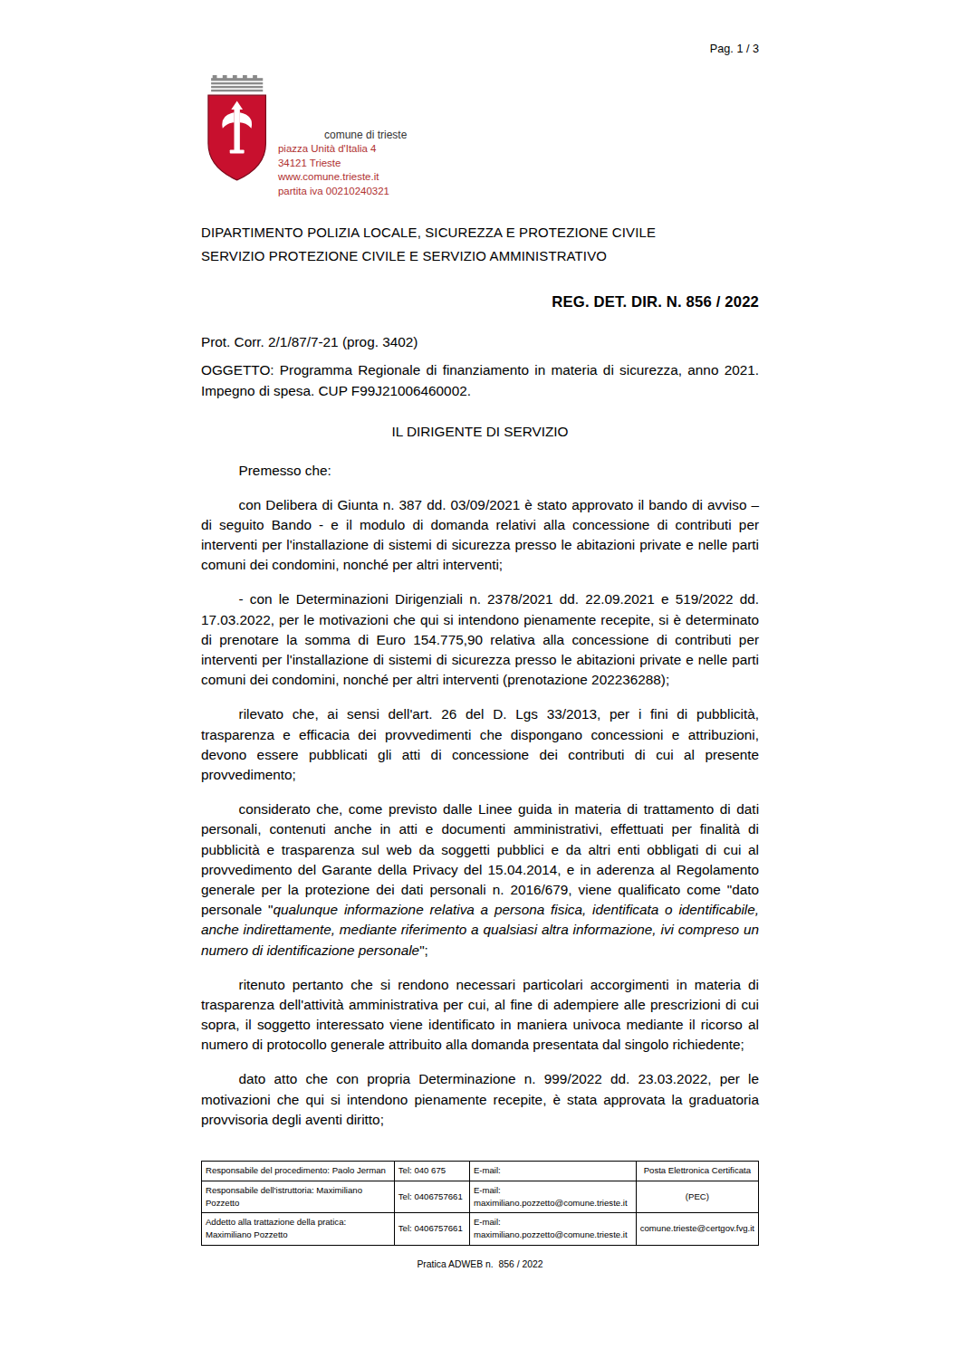Pag. 1 / 3
comune di trieste
piazza Unità d'Italia 4
34121 Trieste
www.comune.trieste.it
partita iva 00210240321
DIPARTIMENTO POLIZIA LOCALE, SICUREZZA E PROTEZIONE CIVILE
SERVIZIO PROTEZIONE CIVILE E SERVIZIO AMMINISTRATIVO
REG. DET. DIR. N. 856 / 2022
Prot. Corr. 2/1/87/7-21 (prog. 3402)
OGGETTO: Programma Regionale di finanziamento in materia di sicurezza, anno 2021. Impegno di spesa. CUP F99J21006460002.
IL DIRIGENTE DI SERVIZIO
Premesso che:
con Delibera di Giunta n. 387 dd. 03/09/2021 è stato approvato il bando di avviso – di seguito Bando - e il modulo di domanda relativi alla concessione di contributi per interventi per l'installazione di sistemi di sicurezza presso le abitazioni private e nelle parti comuni dei condomini, nonché per altri interventi;
- con le Determinazioni Dirigenziali n. 2378/2021 dd. 22.09.2021 e 519/2022 dd. 17.03.2022, per le motivazioni che qui si intendono pienamente recepite, si è determinato di prenotare la somma di Euro 154.775,90 relativa alla concessione di contributi per interventi per l'installazione di sistemi di sicurezza presso le abitazioni private e nelle parti comuni dei condomini, nonché per altri interventi (prenotazione 202236288);
rilevato che, ai sensi dell'art. 26 del D. Lgs 33/2013, per i fini di pubblicità, trasparenza e efficacia dei provvedimenti che dispongano concessioni e attribuzioni, devono essere pubblicati gli atti di concessione dei contributi di cui al presente provvedimento;
considerato che, come previsto dalle Linee guida in materia di trattamento di dati personali, contenuti anche in atti e documenti amministrativi, effettuati per finalità di pubblicità e trasparenza sul web da soggetti pubblici e da altri enti obbligati di cui al provvedimento del Garante della Privacy del 15.04.2014, e in aderenza al Regolamento generale per la protezione dei dati personali n. 2016/679, viene qualificato come "dato personale "qualunque informazione relativa a persona fisica, identificata o identificabile, anche indirettamente, mediante riferimento a qualsiasi altra informazione, ivi compreso un numero di identificazione personale";
ritenuto pertanto che si rendono necessari particolari accorgimenti in materia di trasparenza dell'attività amministrativa per cui, al fine di adempiere alle prescrizioni di cui sopra, il soggetto interessato viene identificato in maniera univoca mediante il ricorso al numero di protocollo generale attribuito alla domanda presentata dal singolo richiedente;
dato atto che con propria Determinazione n. 999/2022 dd. 23.03.2022, per le motivazioni che qui si intendono pienamente recepite, è stata approvata la graduatoria provvisoria degli aventi diritto;
| Responsabile del procedimento: Paolo Jerman | Tel: 040 675 | E-mail: | Posta Elettronica Certificata |
| Responsabile dell'istruttoria: Maximiliano Pozzetto | Tel: 0406757661 | E-mail: maximiliano.pozzetto@comune.trieste.it | (PEC) |
| Addetto alla trattazione della pratica: Maximiliano Pozzetto | Tel: 0406757661 | E-mail: maximiliano.pozzetto@comune.trieste.it | comune.trieste@certgov.fvg.it |
Pratica ADWEB n. 856 / 2022